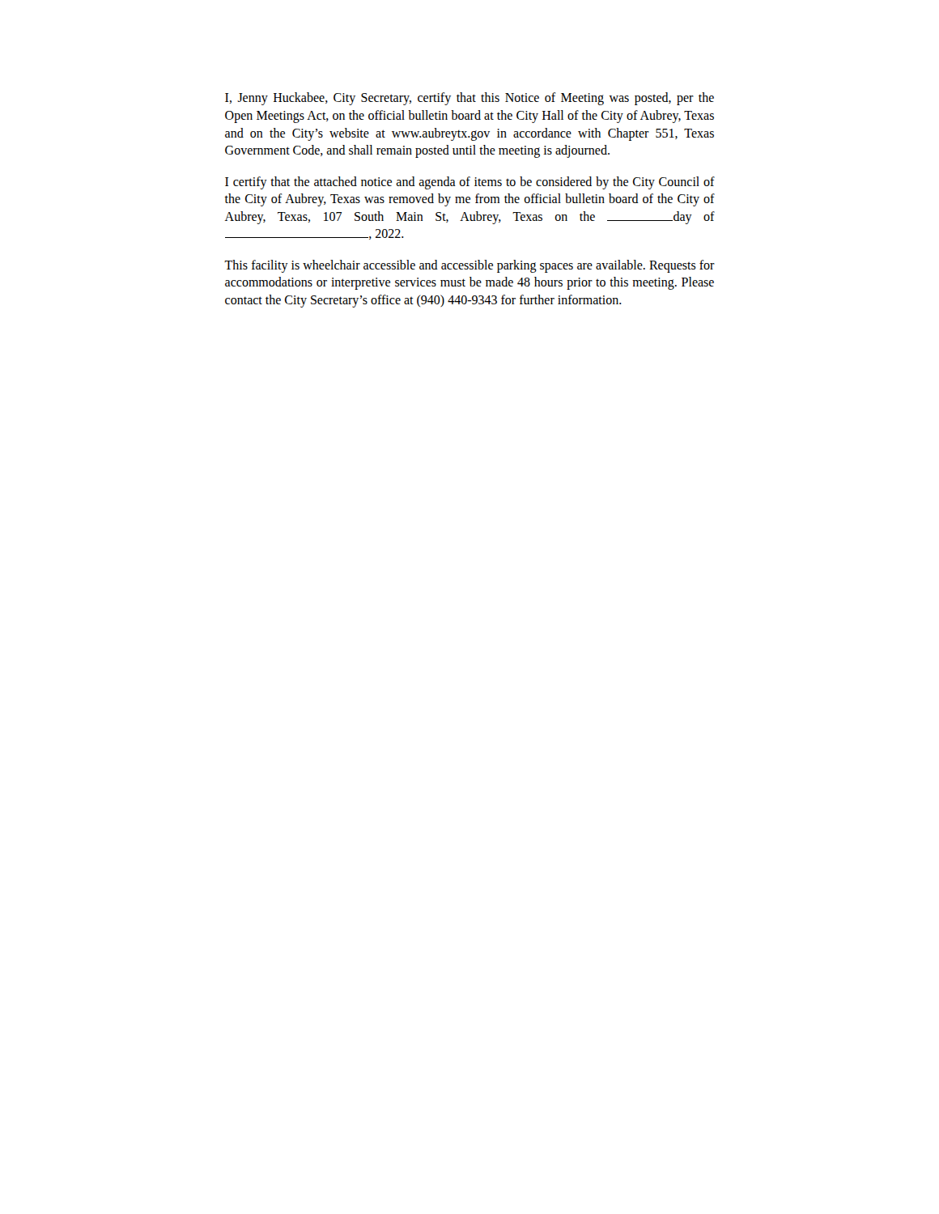I, Jenny Huckabee, City Secretary, certify that this Notice of Meeting was posted, per the Open Meetings Act, on the official bulletin board at the City Hall of the City of Aubrey, Texas and on the City’s website at www.aubreytx.gov in accordance with Chapter 551, Texas Government Code, and shall remain posted until the meeting is adjourned.
I certify that the attached notice and agenda of items to be considered by the City Council of the City of Aubrey, Texas was removed by me from the official bulletin board of the City of Aubrey, Texas, 107 South Main St, Aubrey, Texas on the day of , 2022.
This facility is wheelchair accessible and accessible parking spaces are available. Requests for accommodations or interpretive services must be made 48 hours prior to this meeting. Please contact the City Secretary’s office at (940) 440-9343 for further information.